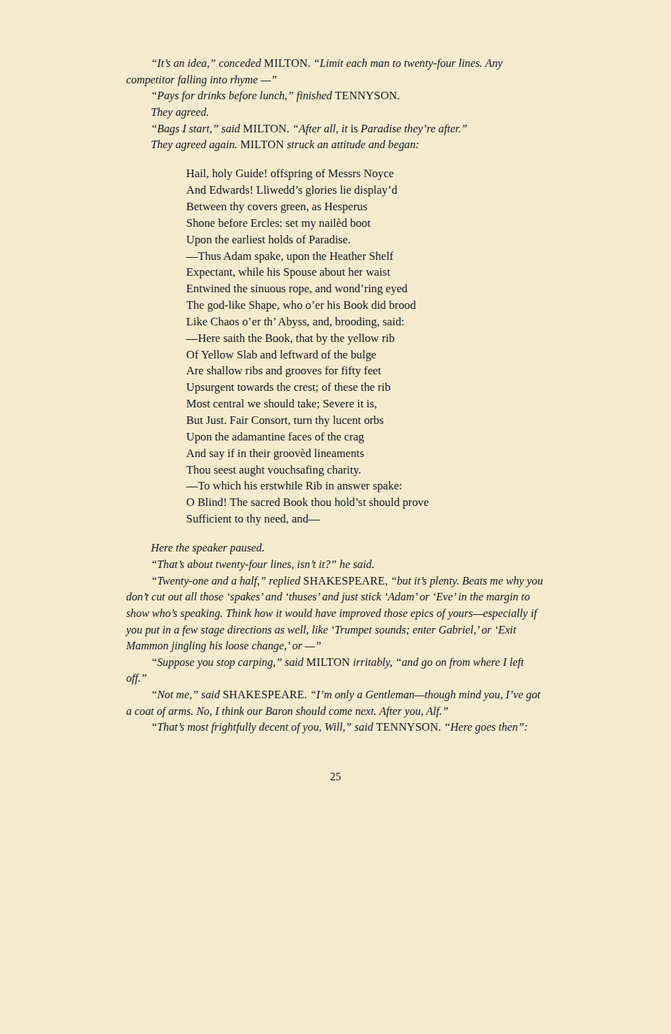“It’s an idea,” conceded Milton. “Limit each man to twenty-four lines. Any competitor falling into rhyme —”
“Pays for drinks before lunch,” finished Tennyson.
They agreed.
“Bags I start,” said Milton. “After all, it is Paradise they’re after.”
They agreed again. Milton struck an attitude and began:
Hail, holy Guide! offspring of Messrs Noyce
And Edwards! Lliwedd’s glories lie display’d
Between thy covers green, as Hesperus
Shone before Ercles: set my nailèd boot
Upon the earliest holds of Paradise.
—Thus Adam spake, upon the Heather Shelf
Expectant, while his Spouse about her waist
Entwined the sinuous rope, and wond’ring eyed
The god-like Shape, who o’er his Book did brood
Like Chaos o’er th’ Abyss, and, brooding, said:
—Here saith the Book, that by the yellow rib
Of Yellow Slab and leftward of the bulge
Are shallow ribs and grooves for fifty feet
Upsurgent towards the crest; of these the rib
Most central we should take; Severe it is,
But Just. Fair Consort, turn thy lucent orbs
Upon the adamantine faces of the crag
And say if in their groovèd lineaments
Thou seest aught vouchsafing charity.
—To which his erstwhile Rib in answer spake:
O Blind! The sacred Book thou hold’st should prove
Sufficient to thy need, and—
Here the speaker paused.
“That’s about twenty-four lines, isn’t it?” he said.
“Twenty-one and a half,” replied Shakespeare, “but it’s plenty. Beats me why you don’t cut out all those ‘spakes’ and ‘thuses’ and just stick ‘Adam’ or ‘Eve’ in the margin to show who’s speaking. Think how it would have improved those epics of yours—especially if you put in a few stage directions as well, like ‘Trumpet sounds; enter Gabriel,’ or ‘Exit Mammon jingling his loose change,’ or —”
“Suppose you stop carping,” said Milton irritably, “and go on from where I left off.”
“Not me,” said Shakespeare. “I’m only a Gentleman—though mind you, I’ve got a coat of arms. No, I think our Baron should come next. After you, Alf.”
“That’s most frightfully decent of you, Will,” said Tennyson. “Here goes then”:
25